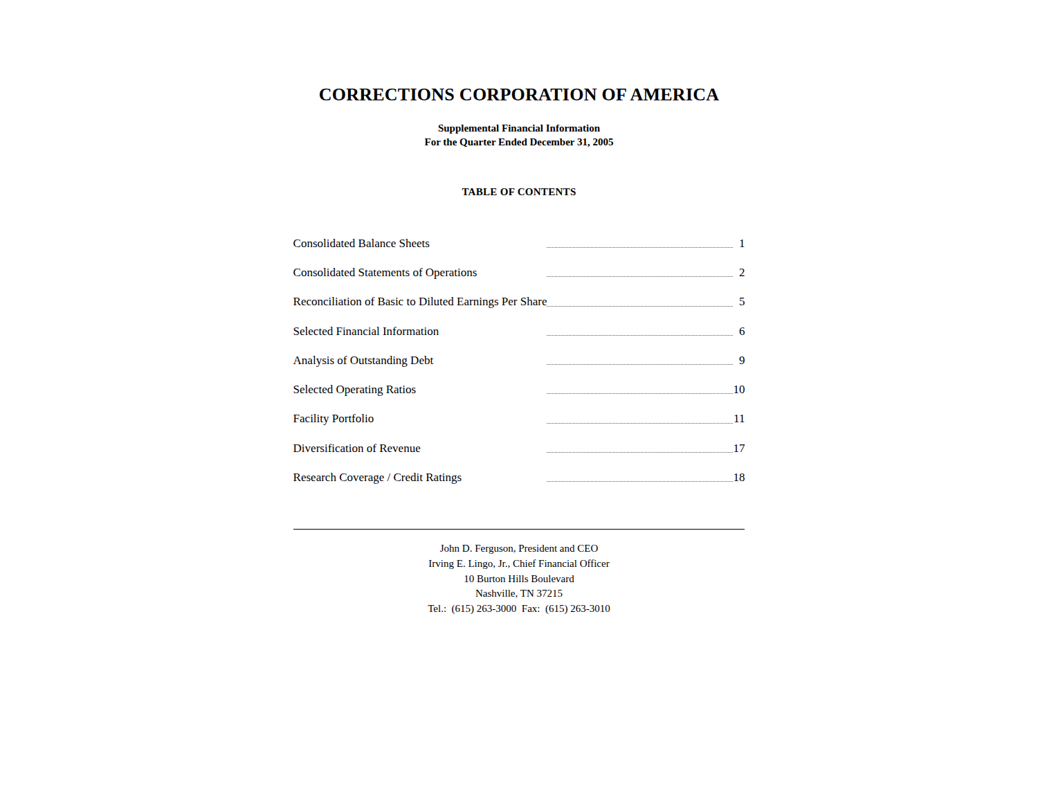CORRECTIONS CORPORATION OF AMERICA
Supplemental Financial Information
For the Quarter Ended December 31, 2005
TABLE OF CONTENTS
| Consolidated Balance Sheets | | 1 |
| Consolidated Statements of Operations | | 2 |
| Reconciliation of Basic to Diluted Earnings Per Share | | 5 |
| Selected Financial Information | | 6 |
| Analysis of Outstanding Debt | | 9 |
| Selected Operating Ratios | | 10 |
| Facility Portfolio | | 11 |
| Diversification of Revenue | | 17 |
| Research Coverage / Credit Ratings | | 18 |
John D. Ferguson, President and CEO
Irving E. Lingo, Jr., Chief Financial Officer
10 Burton Hills Boulevard
Nashville, TN 37215
Tel.: (615) 263-3000 Fax: (615) 263-3010